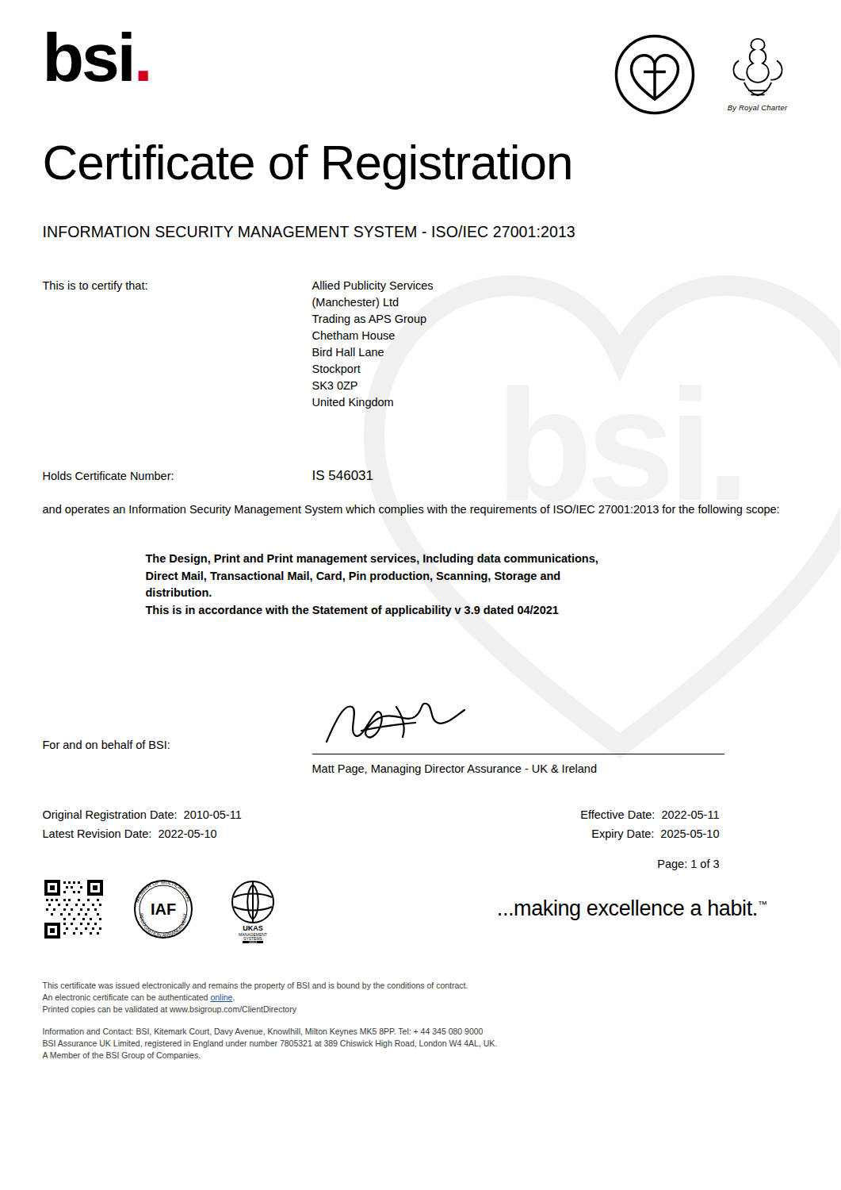bsi.
bsi.
By Royal Charter
Certificate of Registration
INFORMATION SECURITY MANAGEMENT SYSTEM - ISO/IEC 27001:2013
This is to certify that:
Allied Publicity Services (Manchester) Ltd Trading as APS Group Chetham House Bird Hall Lane Stockport SK3 0ZP United Kingdom
Holds Certificate Number:
IS 546031
and operates an Information Security Management System which complies with the requirements of ISO/IEC 27001:2013 for the following scope:
The Design, Print and Print management services, Including data communications,
Direct Mail, Transactional Mail, Card, Pin production, Scanning, Storage and
distribution.
This is in accordance with the Statement of applicability v 3.9 dated 04/2021
For and on behalf of BSI:
Matt Page, Managing Director Assurance - UK & Ireland
Original Registration Date: 2010-05-11
Effective Date: 2022-05-11
Latest Revision Date: 2022-05-10
Expiry Date: 2025-05-10
Page: 1 of 3
IAF MEMBER OF MULTILATERAL RECOGNITION ARRANGEMENT
UKAS MANAGEMENT SYSTEMS 0003
...making excellence a habit.™
This certificate was issued electronically and remains the property of BSI and is bound by the conditions of contract.
An electronic certificate can be authenticated online.
Printed copies can be validated at www.bsigroup.com/ClientDirectory
Information and Contact: BSI, Kitemark Court, Davy Avenue, Knowlhill, Milton Keynes MK5 8PP. Tel: + 44 345 080 9000
BSI Assurance UK Limited, registered in England under number 7805321 at 389 Chiswick High Road, London W4 4AL, UK.
A Member of the BSI Group of Companies.